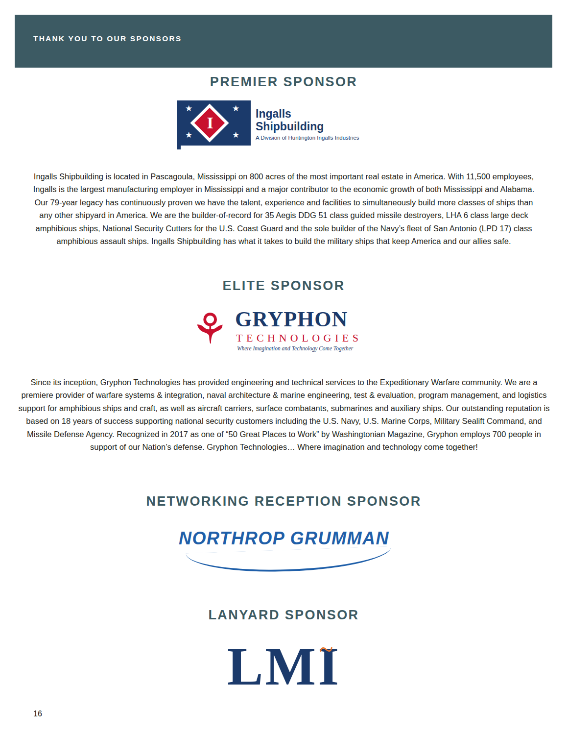Thank You to Our Sponsors
Premier Sponsor
I
★
★
★
★
Ingalls
Shipbuilding
A Division of Huntington Ingalls Industries
Ingalls Shipbuilding is located in Pascagoula, Mississippi on 800 acres of the most important real estate in America. With 11,500 employees, Ingalls is the largest manufacturing employer in Mississippi and a major contributor to the economic growth of both Mississippi and Alabama. Our 79-year legacy has continuously proven we have the talent, experience and facilities to simultaneously build more classes of ships than any other shipyard in America. We are the builder-of-record for 35 Aegis DDG 51 class guided missile destroyers, LHA 6 class large deck amphibious ships, National Security Cutters for the U.S. Coast Guard and the sole builder of the Navy’s fleet of San Antonio (LPD 17) class amphibious assault ships. Ingalls Shipbuilding has what it takes to build the military ships that keep America and our allies safe.
Elite Sponsor
⚘
GRYPHON
TECHNOLOGIES
Where Imagination and Technology Come Together
Since its inception, Gryphon Technologies has provided engineering and technical services to the Expeditionary Warfare community. We are a premiere provider of warfare systems & integration, naval architecture & marine engineering, test & evaluation, program management, and logistics support for amphibious ships and craft, as well as aircraft carriers, surface combatants, submarines and auxiliary ships. Our outstanding reputation is based on 18 years of success supporting national security customers including the U.S. Navy, U.S. Marine Corps, Military Sealift Command, and Missile Defense Agency. Recognized in 2017 as one of “50 Great Places to Work” by Washingtonian Magazine, Gryphon employs 700 people in support of our Nation’s defense. Gryphon Technologies… Where imagination and technology come together!
Networking Reception Sponsor
NORTHROP GRUMMAN
Lanyard Sponsor
LMI
~
16